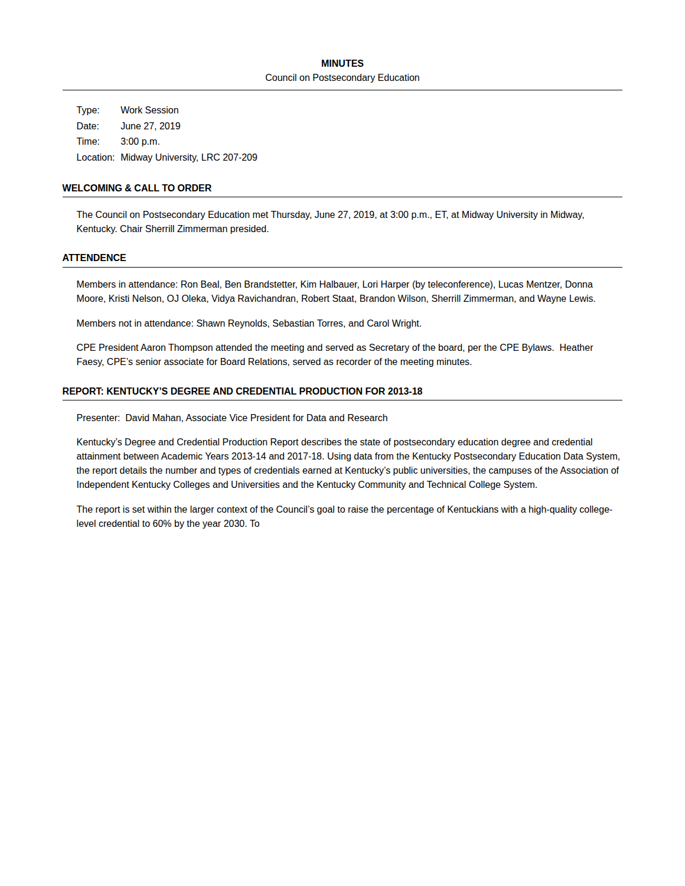MINUTES
Council on Postsecondary Education
| Type: | Work Session |
| Date: | June 27, 2019 |
| Time: | 3:00 p.m. |
| Location: | Midway University, LRC 207-209 |
Welcoming & Call to Order
The Council on Postsecondary Education met Thursday, June 27, 2019, at 3:00 p.m., ET, at Midway University in Midway, Kentucky. Chair Sherrill Zimmerman presided.
Attendence
Members in attendance: Ron Beal, Ben Brandstetter, Kim Halbauer, Lori Harper (by teleconference), Lucas Mentzer, Donna Moore, Kristi Nelson, OJ Oleka, Vidya Ravichandran, Robert Staat, Brandon Wilson, Sherrill Zimmerman, and Wayne Lewis.
Members not in attendance: Shawn Reynolds, Sebastian Torres, and Carol Wright.
CPE President Aaron Thompson attended the meeting and served as Secretary of the board, per the CPE Bylaws. Heather Faesy, CPE’s senior associate for Board Relations, served as recorder of the meeting minutes.
Report: Kentucky’s Degree and Credential Production for 2013-18
Presenter: David Mahan, Associate Vice President for Data and Research
Kentucky’s Degree and Credential Production Report describes the state of postsecondary education degree and credential attainment between Academic Years 2013-14 and 2017-18. Using data from the Kentucky Postsecondary Education Data System, the report details the number and types of credentials earned at Kentucky’s public universities, the campuses of the Association of Independent Kentucky Colleges and Universities and the Kentucky Community and Technical College System.
The report is set within the larger context of the Council’s goal to raise the percentage of Kentuckians with a high-quality college-level credential to 60% by the year 2030. To